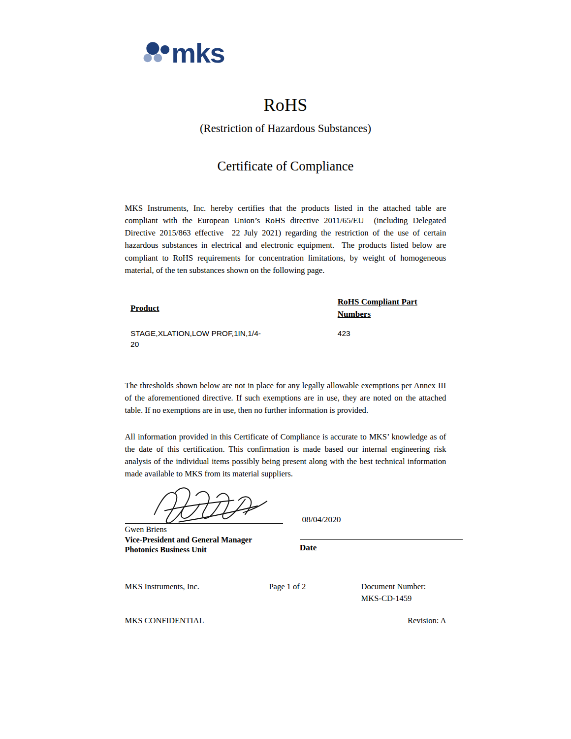mks
RoHS
(Restriction of Hazardous Substances)
Certificate of Compliance
MKS Instruments, Inc. hereby certifies that the products listed in the attached table are compliant with the European Union’s RoHS directive 2011/65/EU (including Delegated Directive 2015/863 effective 22 July 2021) regarding the restriction of the use of certain hazardous substances in electrical and electronic equipment. The products listed below are compliant to RoHS requirements for concentration limitations, by weight of homogeneous material, of the ten substances shown on the following page.
| Product | RoHS Compliant Part Numbers |
| --- | --- |
| STAGE,XLATION,LOW PROF,1IN,1/4-20 | 423 |
The thresholds shown below are not in place for any legally allowable exemptions per Annex III of the aforementioned directive. If such exemptions are in use, they are noted on the attached table. If no exemptions are in use, then no further information is provided.
All information provided in this Certificate of Compliance is accurate to MKS’ knowledge as of the date of this certification. This confirmation is made based our internal engineering risk analysis of the individual items possibly being present along with the best technical information made available to MKS from its material suppliers.
Gwen Briens
Vice-President and General Manager
Photonics Business Unit
08/04/2020
Date
MKS Instruments, Inc.
Page 1 of 2
Document Number: MKS-CD-1459
MKS CONFIDENTIAL
Revision: A